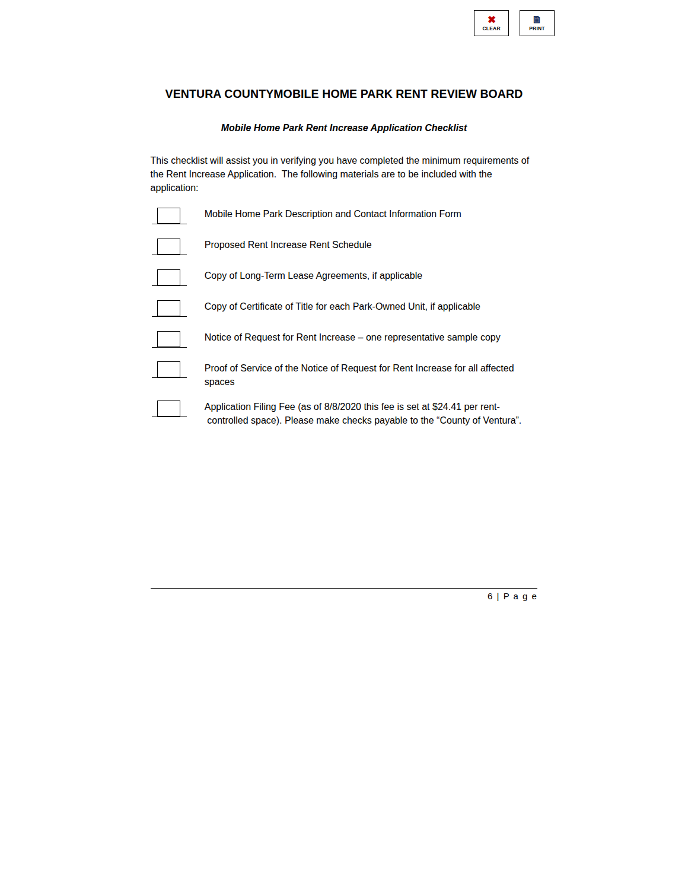✖ CLEAR
🗎 PRINT
VENTURA COUNTYMOBILE HOME PARK RENT REVIEW BOARD
Mobile Home Park Rent Increase Application Checklist
This checklist will assist you in verifying you have completed the minimum requirements of the Rent Increase Application. The following materials are to be included with the application:
Mobile Home Park Description and Contact Information Form
Proposed Rent Increase Rent Schedule
Copy of Long-Term Lease Agreements, if applicable
Copy of Certificate of Title for each Park-Owned Unit, if applicable
Notice of Request for Rent Increase – one representative sample copy
Proof of Service of the Notice of Request for Rent Increase for all affected spaces
Application Filing Fee (as of 8/8/2020 this fee is set at $24.41 per rent- controlled space). Please make checks payable to the “County of Ventura”.
6 | P a g e